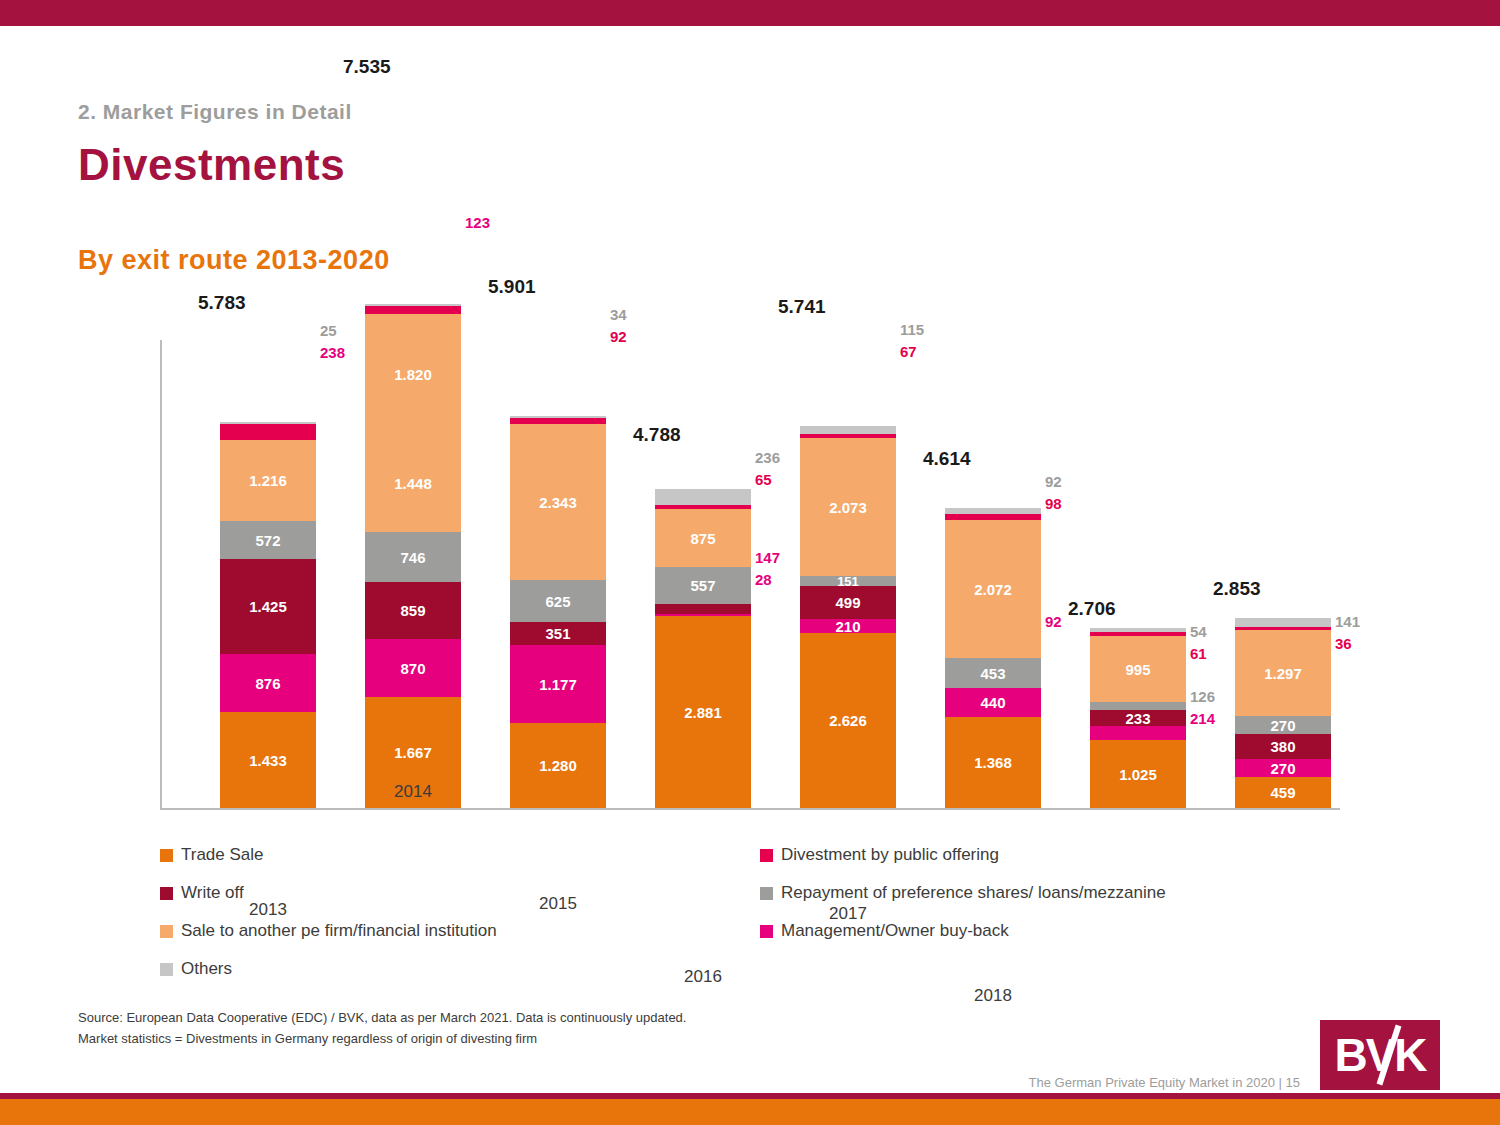2. Market Figures in Detail
Divestments
By exit route 2013-2020
5.783
25
238
1.216
572
1.425
876
1.433
2013
7.535
123
1.820
1.448
746
859
870
1.667
2014
5.901
34
92
2.343
625
351
1.177
1.280
2015
4.788
236
65
147
28
875
557
2.881
2016
5.741
115
67
2.073
151
499
210
2.626
2017
4.614
92
98
92
2.072
453
440
1.368
2018
2.706
54
61
126
214
995
233
1.025
2019
2.853
141
36
1.297
270
380
270
459
2020
Trade Sale
Divestment by public offering
Write off
Repayment of preference shares/ loans/mezzanine
Sale to another pe firm/financial institution
Management/Owner buy-back
Others
Source: European Data Cooperative (EDC) / BVK, data as per March 2021. Data is continuously updated.
Market statistics = Divestments in Germany regardless of origin of divesting firm
The German Private Equity Market in 2020 | 15
BVK